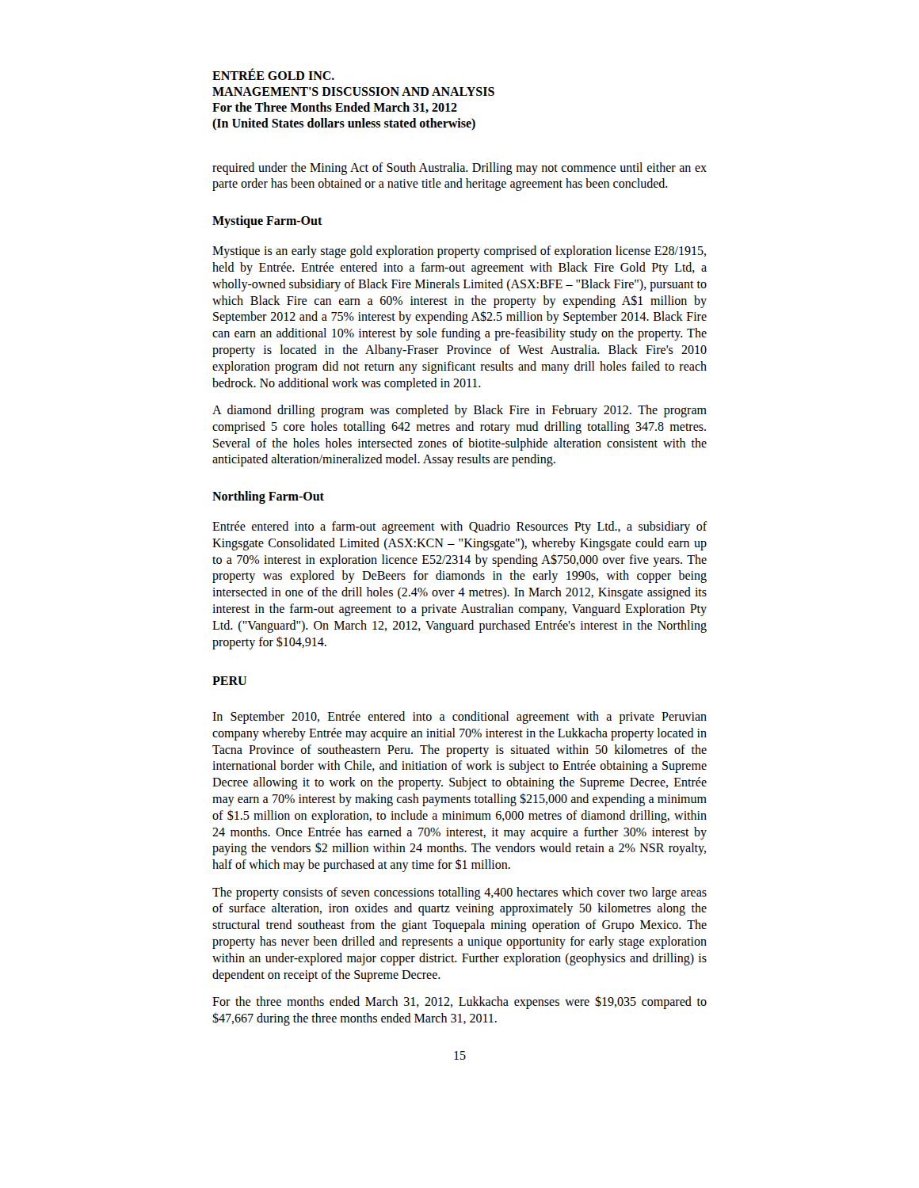ENTRÉE GOLD INC.
MANAGEMENT'S DISCUSSION AND ANALYSIS
For the Three Months Ended March 31, 2012
(In United States dollars unless stated otherwise)
required under the Mining Act of South Australia. Drilling may not commence until either an ex parte order has been obtained or a native title and heritage agreement has been concluded.
Mystique Farm-Out
Mystique is an early stage gold exploration property comprised of exploration license E28/1915, held by Entrée. Entrée entered into a farm-out agreement with Black Fire Gold Pty Ltd, a wholly-owned subsidiary of Black Fire Minerals Limited (ASX:BFE – "Black Fire"), pursuant to which Black Fire can earn a 60% interest in the property by expending A$1 million by September 2012 and a 75% interest by expending A$2.5 million by September 2014. Black Fire can earn an additional 10% interest by sole funding a pre-feasibility study on the property. The property is located in the Albany-Fraser Province of West Australia. Black Fire's 2010 exploration program did not return any significant results and many drill holes failed to reach bedrock. No additional work was completed in 2011.
A diamond drilling program was completed by Black Fire in February 2012. The program comprised 5 core holes totalling 642 metres and rotary mud drilling totalling 347.8 metres. Several of the holes holes intersected zones of biotite-sulphide alteration consistent with the anticipated alteration/mineralized model. Assay results are pending.
Northling Farm-Out
Entrée entered into a farm-out agreement with Quadrio Resources Pty Ltd., a subsidiary of Kingsgate Consolidated Limited (ASX:KCN – "Kingsgate"), whereby Kingsgate could earn up to a 70% interest in exploration licence E52/2314 by spending A$750,000 over five years. The property was explored by DeBeers for diamonds in the early 1990s, with copper being intersected in one of the drill holes (2.4% over 4 metres). In March 2012, Kinsgate assigned its interest in the farm-out agreement to a private Australian company, Vanguard Exploration Pty Ltd. ("Vanguard"). On March 12, 2012, Vanguard purchased Entrée's interest in the Northling property for $104,914.
PERU
In September 2010, Entrée entered into a conditional agreement with a private Peruvian company whereby Entrée may acquire an initial 70% interest in the Lukkacha property located in Tacna Province of southeastern Peru. The property is situated within 50 kilometres of the international border with Chile, and initiation of work is subject to Entrée obtaining a Supreme Decree allowing it to work on the property. Subject to obtaining the Supreme Decree, Entrée may earn a 70% interest by making cash payments totalling $215,000 and expending a minimum of $1.5 million on exploration, to include a minimum 6,000 metres of diamond drilling, within 24 months. Once Entrée has earned a 70% interest, it may acquire a further 30% interest by paying the vendors $2 million within 24 months. The vendors would retain a 2% NSR royalty, half of which may be purchased at any time for $1 million.
The property consists of seven concessions totalling 4,400 hectares which cover two large areas of surface alteration, iron oxides and quartz veining approximately 50 kilometres along the structural trend southeast from the giant Toquepala mining operation of Grupo Mexico. The property has never been drilled and represents a unique opportunity for early stage exploration within an under-explored major copper district. Further exploration (geophysics and drilling) is dependent on receipt of the Supreme Decree.
For the three months ended March 31, 2012, Lukkacha expenses were $19,035 compared to $47,667 during the three months ended March 31, 2011.
15